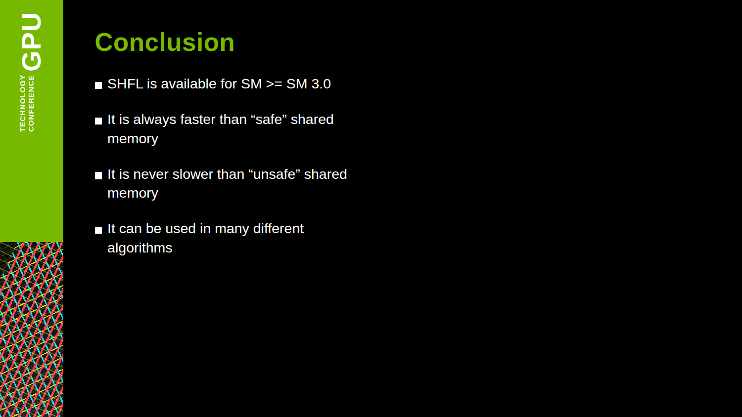GPU Technology
Conference
Conclusion
SHFL is available for SM >= SM 3.0
It is always faster than “safe” shared memory
It is never slower than “unsafe” shared memory
It can be used in many different algorithms